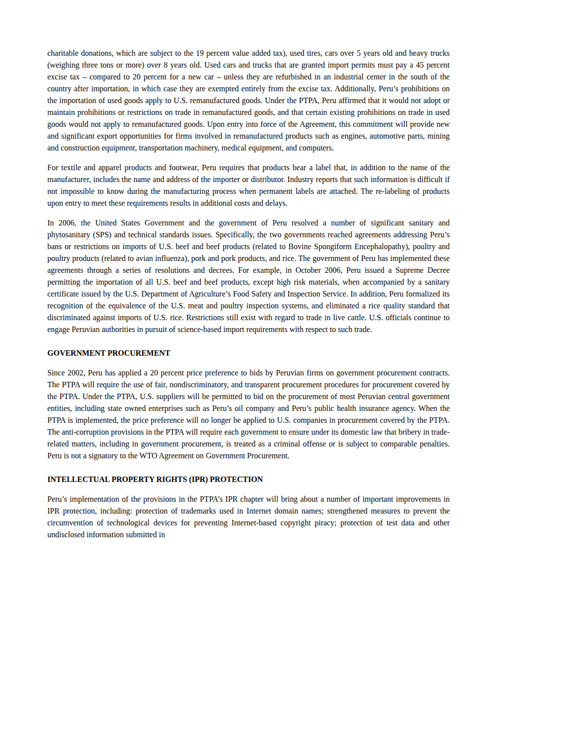charitable donations, which are subject to the 19 percent value added tax), used tires, cars over 5 years old and heavy trucks (weighing three tons or more) over 8 years old. Used cars and trucks that are granted import permits must pay a 45 percent excise tax – compared to 20 percent for a new car – unless they are refurbished in an industrial center in the south of the country after importation, in which case they are exempted entirely from the excise tax. Additionally, Peru’s prohibitions on the importation of used goods apply to U.S. remanufactured goods. Under the PTPA, Peru affirmed that it would not adopt or maintain prohibitions or restrictions on trade in remanufactured goods, and that certain existing prohibitions on trade in used goods would not apply to remanufactured goods. Upon entry into force of the Agreement, this commitment will provide new and significant export opportunities for firms involved in remanufactured products such as engines, automotive parts, mining and construction equipment, transportation machinery, medical equipment, and computers.
For textile and apparel products and footwear, Peru requires that products bear a label that, in addition to the name of the manufacturer, includes the name and address of the importer or distributor. Industry reports that such information is difficult if not impossible to know during the manufacturing process when permanent labels are attached. The re-labeling of products upon entry to meet these requirements results in additional costs and delays.
In 2006, the United States Government and the government of Peru resolved a number of significant sanitary and phytosanitary (SPS) and technical standards issues. Specifically, the two governments reached agreements addressing Peru’s bans or restrictions on imports of U.S. beef and beef products (related to Bovine Spongiform Encephalopathy), poultry and poultry products (related to avian influenza), pork and pork products, and rice. The government of Peru has implemented these agreements through a series of resolutions and decrees. For example, in October 2006, Peru issued a Supreme Decree permitting the importation of all U.S. beef and beef products, except high risk materials, when accompanied by a sanitary certificate issued by the U.S. Department of Agriculture’s Food Safety and Inspection Service. In addition, Peru formalized its recognition of the equivalence of the U.S. meat and poultry inspection systems, and eliminated a rice quality standard that discriminated against imports of U.S. rice. Restrictions still exist with regard to trade in live cattle. U.S. officials continue to engage Peruvian authorities in pursuit of science-based import requirements with respect to such trade.
GOVERNMENT PROCUREMENT
Since 2002, Peru has applied a 20 percent price preference to bids by Peruvian firms on government procurement contracts. The PTPA will require the use of fair, nondiscriminatory, and transparent procurement procedures for procurement covered by the PTPA. Under the PTPA, U.S. suppliers will be permitted to bid on the procurement of most Peruvian central government entities, including state owned enterprises such as Peru’s oil company and Peru’s public health insurance agency. When the PTPA is implemented, the price preference will no longer be applied to U.S. companies in procurement covered by the PTPA. The anti-corruption provisions in the PTPA will require each government to ensure under its domestic law that bribery in trade-related matters, including in government procurement, is treated as a criminal offense or is subject to comparable penalties. Peru is not a signatory to the WTO Agreement on Government Procurement.
INTELLECTUAL PROPERTY RIGHTS (IPR) PROTECTION
Peru’s implementation of the provisions in the PTPA’s IPR chapter will bring about a number of important improvements in IPR protection, including: protection of trademarks used in Internet domain names; strengthened measures to prevent the circumvention of technological devices for preventing Internet-based copyright piracy; protection of test data and other undisclosed information submitted in